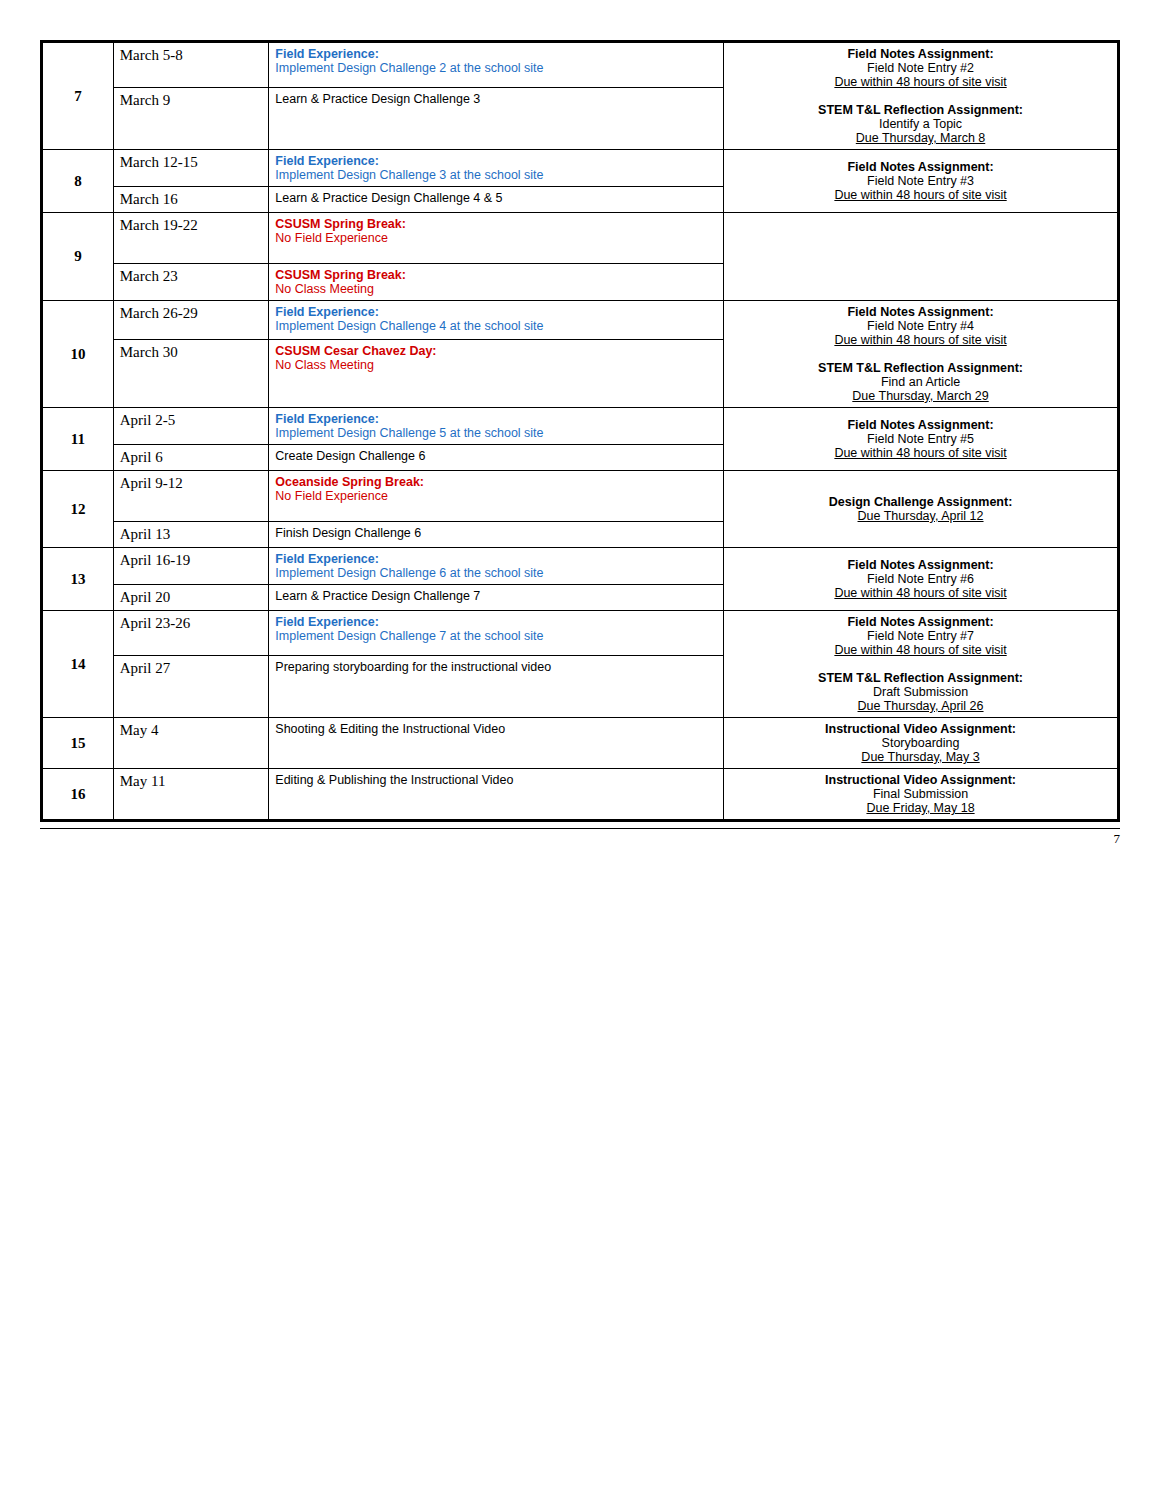| 7 | March 5-8 | Field Experience: Implement Design Challenge 2 at the school site | Field Notes Assignment: Field Note Entry #2 Due within 48 hours of site visit STEM T&L Reflection Assignment: Identify a Topic Due Thursday, March 8 |
| March 9 | Learn & Practice Design Challenge 3 |
| 8 | March 12-15 | Field Experience: Implement Design Challenge 3 at the school site | Field Notes Assignment: Field Note Entry #3 Due within 48 hours of site visit |
| March 16 | Learn & Practice Design Challenge 4 & 5 |
| 9 | March 19-22 | CSUSM Spring Break: No Field Experience | |
| March 23 | CSUSM Spring Break: No Class Meeting |
| 10 | March 26-29 | Field Experience: Implement Design Challenge 4 at the school site | Field Notes Assignment: Field Note Entry #4 Due within 48 hours of site visit STEM T&L Reflection Assignment: Find an Article Due Thursday, March 29 |
| March 30 | CSUSM Cesar Chavez Day: No Class Meeting |
| 11 | April 2-5 | Field Experience: Implement Design Challenge 5 at the school site | Field Notes Assignment: Field Note Entry #5 Due within 48 hours of site visit |
| April 6 | Create Design Challenge 6 |
| 12 | April 9-12 | Oceanside Spring Break: No Field Experience | Design Challenge Assignment: Due Thursday, April 12 |
| April 13 | Finish Design Challenge 6 |
| 13 | April 16-19 | Field Experience: Implement Design Challenge 6 at the school site | Field Notes Assignment: Field Note Entry #6 Due within 48 hours of site visit |
| April 20 | Learn & Practice Design Challenge 7 |
| 14 | April 23-26 | Field Experience: Implement Design Challenge 7 at the school site | Field Notes Assignment: Field Note Entry #7 Due within 48 hours of site visit STEM T&L Reflection Assignment: Draft Submission Due Thursday, April 26 |
| April 27 | Preparing storyboarding for the instructional video |
| 15 | May 4 | Shooting & Editing the Instructional Video | Instructional Video Assignment: Storyboarding Due Thursday, May 3 |
| 16 | May 11 | Editing & Publishing the Instructional Video | Instructional Video Assignment: Final Submission Due Friday, May 18 |
7